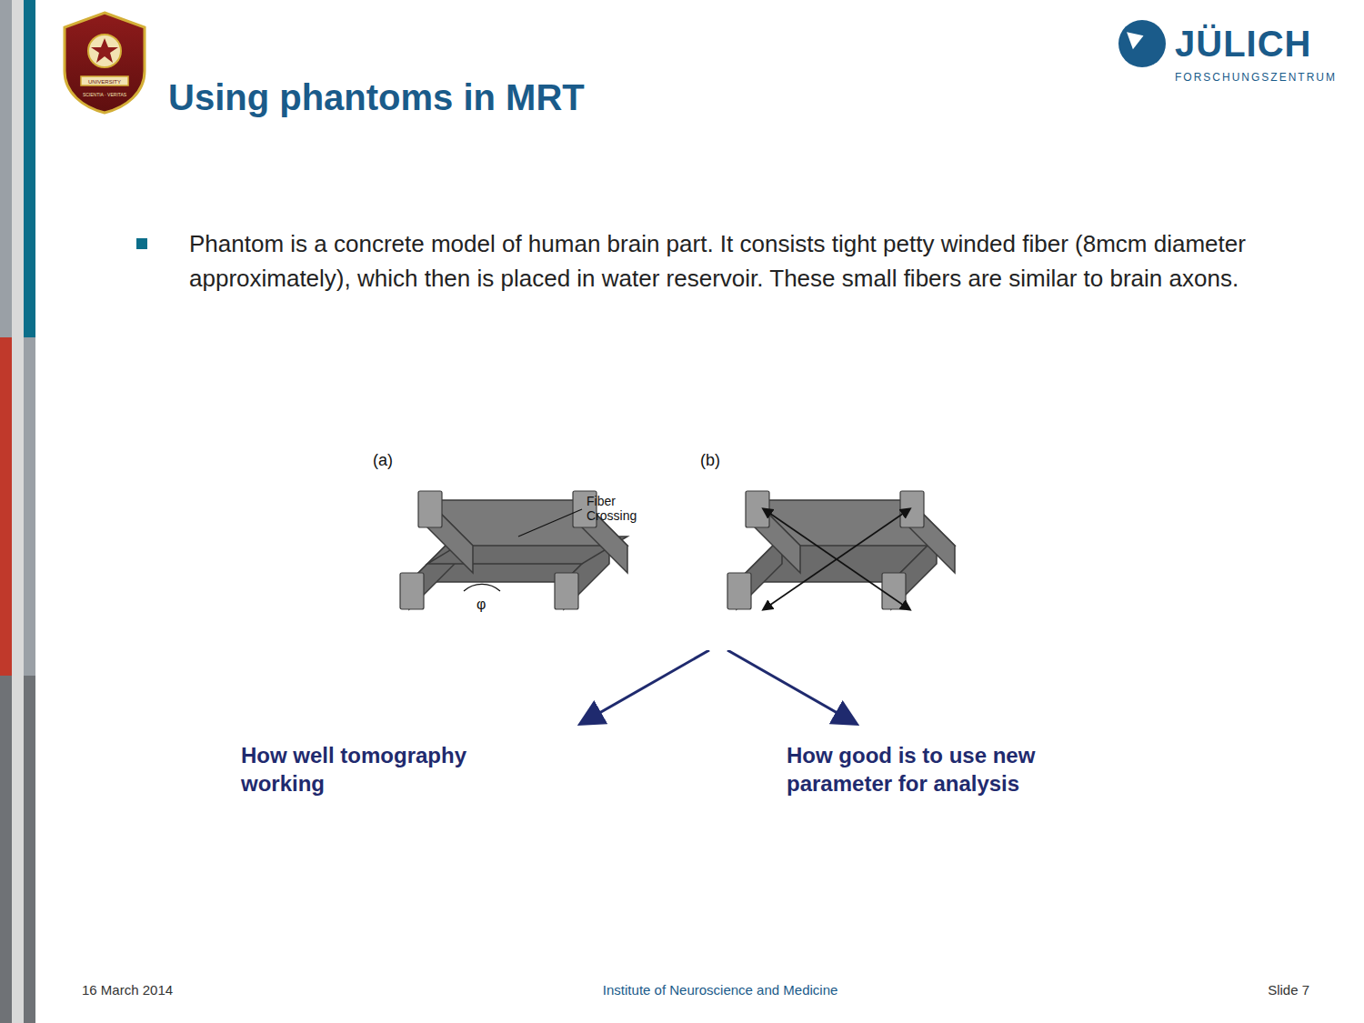UNIVERSITY SCIENTIA · VERITAS
JÜLICH
FORSCHUNGSZENTRUM
Using phantoms in MRT
Phantom is a concrete model of human brain part. It consists tight petty winded fiber (8mcm diameter approximately), which then is placed in water reservoir. These small fibers are similar to brain axons.
(a) Fiber Crossing φ (b)
How well tomography working
How good is to use new parameter for analysis
16 March 2014
Institute of Neuroscience and Medicine
Slide 7